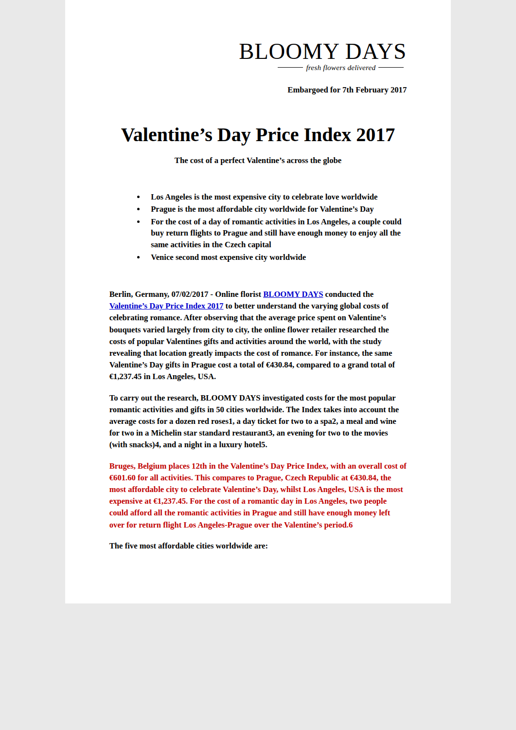BLOOMY DAYS
fresh flowers delivered
Embargoed for 7th February 2017
Valentine’s Day Price Index 2017
The cost of a perfect Valentine’s across the globe
Los Angeles is the most expensive city to celebrate love worldwide
Prague is the most affordable city worldwide for Valentine’s Day
For the cost of a day of romantic activities in Los Angeles, a couple could buy return flights to Prague and still have enough money to enjoy all the same activities in the Czech capital
Venice second most expensive city worldwide
Berlin, Germany, 07/02/2017 - Online florist BLOOMY DAYS conducted the Valentine’s Day Price Index 2017 to better understand the varying global costs of celebrating romance. After observing that the average price spent on Valentine’s bouquets varied largely from city to city, the online flower retailer researched the costs of popular Valentines gifts and activities around the world, with the study revealing that location greatly impacts the cost of romance. For instance, the same Valentine’s Day gifts in Prague cost a total of €430.84, compared to a grand total of €1,237.45 in Los Angeles, USA.
To carry out the research, BLOOMY DAYS investigated costs for the most popular romantic activities and gifts in 50 cities worldwide. The Index takes into account the average costs for a dozen red roses1, a day ticket for two to a spa2, a meal and wine for two in a Michelin star standard restaurant3, an evening for two to the movies (with snacks)4, and a night in a luxury hotel5.
Bruges, Belgium places 12th in the Valentine’s Day Price Index, with an overall cost of €601.60 for all activities. This compares to Prague, Czech Republic at €430.84, the most affordable city to celebrate Valentine’s Day, whilst Los Angeles, USA is the most expensive at €1,237.45. For the cost of a romantic day in Los Angeles, two people could afford all the romantic activities in Prague and still have enough money left over for return flight Los Angeles-Prague over the Valentine’s period.6
The five most affordable cities worldwide are: